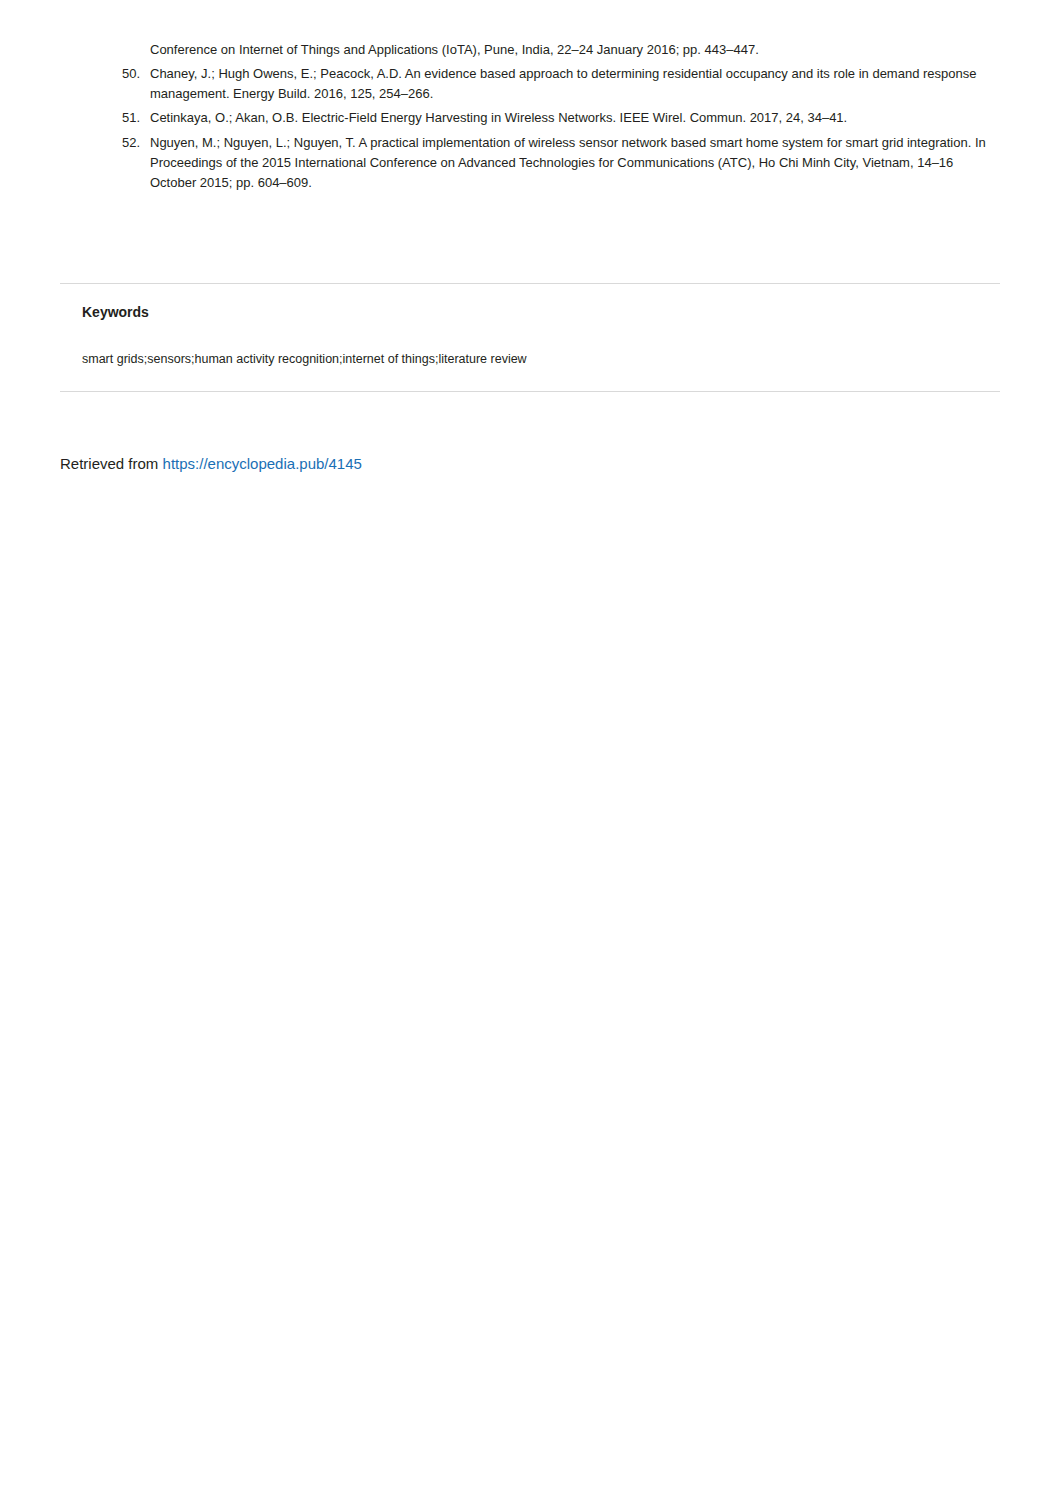Conference on Internet of Things and Applications (IoTA), Pune, India, 22–24 January 2016; pp. 443–447.
50. Chaney, J.; Hugh Owens, E.; Peacock, A.D. An evidence based approach to determining residential occupancy and its role in demand response management. Energy Build. 2016, 125, 254–266.
51. Cetinkaya, O.; Akan, O.B. Electric-Field Energy Harvesting in Wireless Networks. IEEE Wirel. Commun. 2017, 24, 34–41.
52. Nguyen, M.; Nguyen, L.; Nguyen, T. A practical implementation of wireless sensor network based smart home system for smart grid integration. In Proceedings of the 2015 International Conference on Advanced Technologies for Communications (ATC), Ho Chi Minh City, Vietnam, 14–16 October 2015; pp. 604–609.
Keywords
smart grids;sensors;human activity recognition;internet of things;literature review
Retrieved from https://encyclopedia.pub/4145